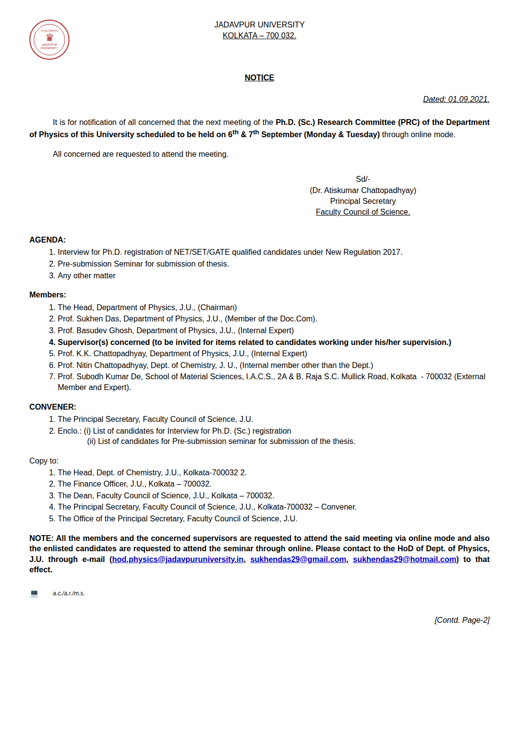যাদবপুর বিশ্ববিদ্যালয় ♛ JADAVPUR UNIVERSITY
JADAVPUR UNIVERSITY
KOLKATA – 700 032.
NOTICE
Dated: 01.09.2021.
It is for notification of all concerned that the next meeting of the Ph.D. (Sc.) Research Committee (PRC) of the Department of Physics of this University scheduled to be held on 6th & 7th September (Monday & Tuesday) through online mode.
All concerned are requested to attend the meeting.
Sd/-
(Dr. Atiskumar Chattopadhyay)
Principal Secretary
Faculty Council of Science.
AGENDA:
Interview for Ph.D. registration of NET/SET/GATE qualified candidates under New Regulation 2017.
Pre-submission Seminar for submission of thesis.
Any other matter
Members:
The Head, Department of Physics, J.U., (Chairman)
Prof. Sukhen Das, Department of Physics, J.U., (Member of the Doc.Com).
Prof. Basudev Ghosh, Department of Physics, J.U., (Internal Expert)
Supervisor(s) concerned (to be invited for items related to candidates working under his/her supervision.)
Prof. K.K. Chattopadhyay, Department of Physics, J.U., (Internal Expert)
Prof. Nitin Chattopadhyay, Dept. of Chemistry, J. U., (Internal member other than the Dept.)
Prof. Subodh Kumar De, School of Material Sciences, I.A.C.S., 2A & B, Raja S.C. Mullick Road, Kolkata - 700032 (External Member and Expert).
CONVENER:
The Principal Secretary, Faculty Council of Science, J.U.
Enclo.: (i) List of candidates for Interview for Ph.D. (Sc.) registration (ii) List of candidates for Pre-submission seminar for submission of the thesis.
Copy to:
The Head, Dept. of Chemistry, J.U., Kolkata-700032 2.
The Finance Officer, J.U., Kolkata – 700032.
The Dean, Faculty Council of Science, J.U., Kolkata – 700032.
The Principal Secretary, Faculty Council of Science, J.U., Kolkata-700032 – Convener.
The Office of the Principal Secretary, Faculty Council of Science, J.U.
NOTE: All the members and the concerned supervisors are requested to attend the said meeting via online mode and also the enlisted candidates are requested to attend the seminar through online. Please contact to the HoD of Dept. of Physics, J.U. through e-mail (hod.physics@jadavpuruniversity.in, sukhendas29@gmail.com, sukhendas29@hotmail.com) to that effect.
💻 a.c./a.r./m.s.
[Contd. Page-2]